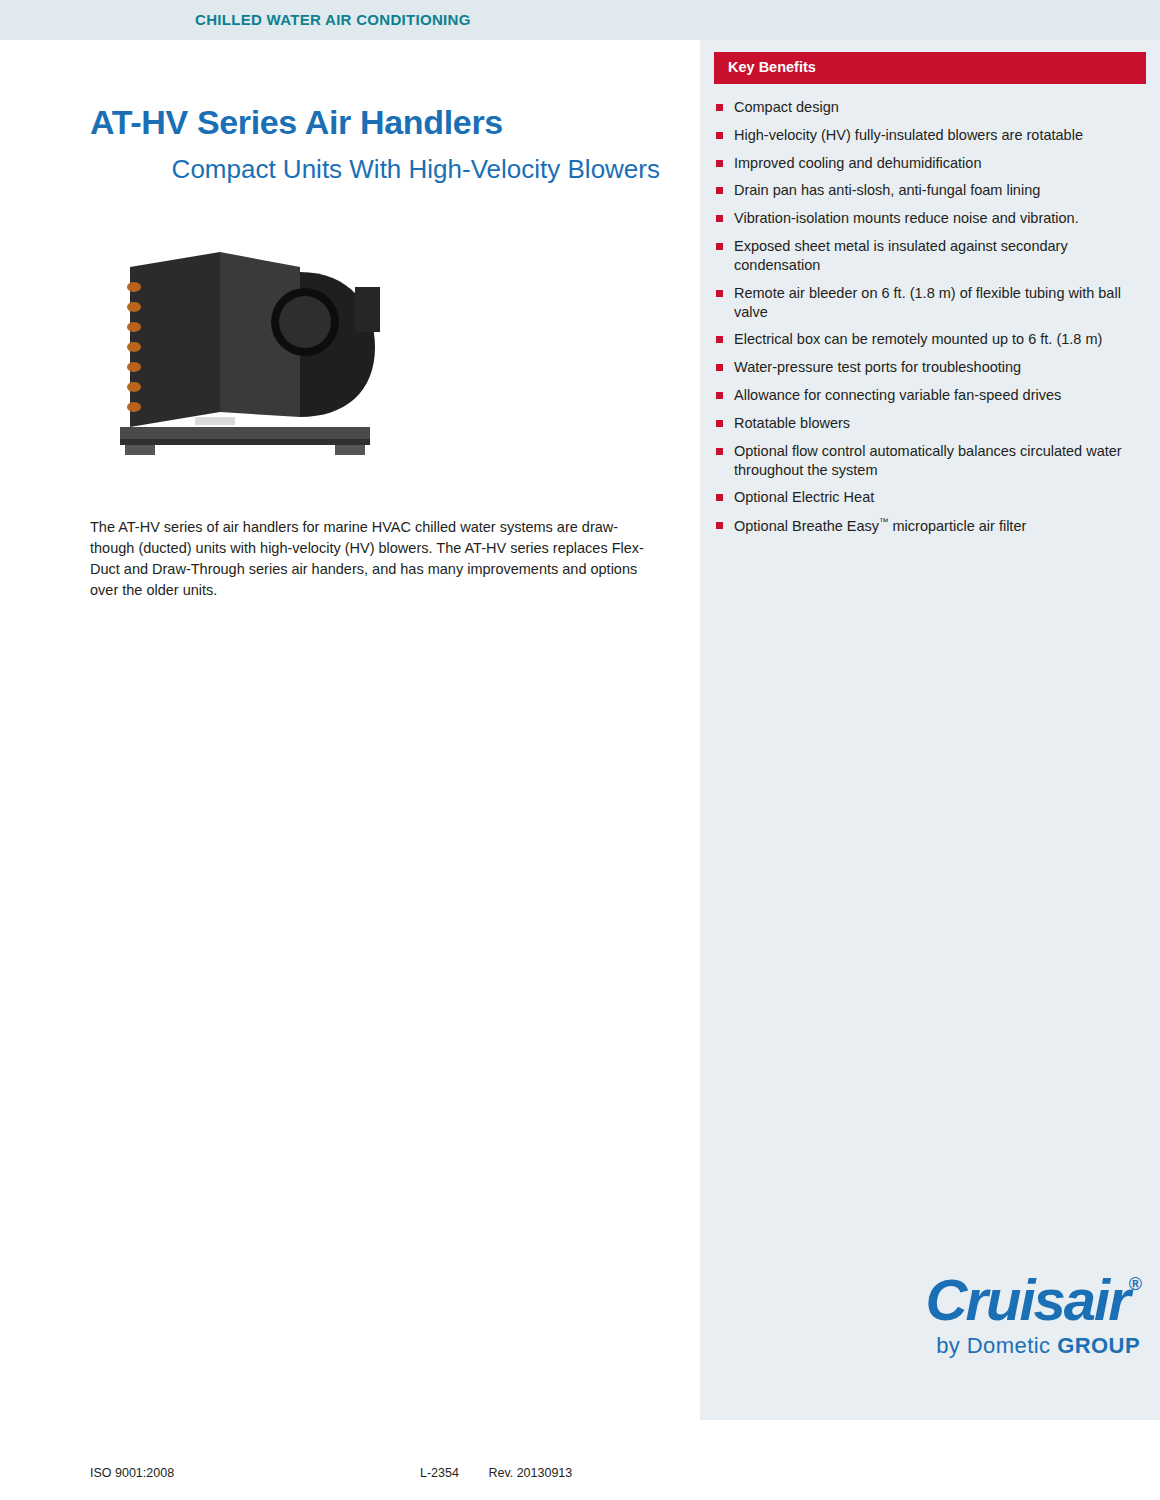Chilled Water Air Conditioning
AT-HV Series Air Handlers
Compact Units With High-Velocity Blowers
The AT-HV series of air handlers for marine HVAC chilled water systems are draw-though (ducted) units with high-velocity (HV) blowers. The AT-HV series replaces Flex-Duct and Draw-Through series air handers, and has many improvements and options over the older units.
Key Benefits
Compact design
High-velocity (HV) fully-insulated blowers are rotatable
Improved cooling and dehumidification
Drain pan has anti-slosh, anti-fungal foam lining
Vibration-isolation mounts reduce noise and vibration.
Exposed sheet metal is insulated against secondary condensation
Remote air bleeder on 6 ft. (1.8 m) of flexible tubing with ball valve
Electrical box can be remotely mounted up to 6 ft. (1.8 m)
Water-pressure test ports for troubleshooting
Allowance for connecting variable fan-speed drives
Rotatable blowers
Optional flow control automatically balances circulated water throughout the system
Optional Electric Heat
Optional Breathe Easy™ microparticle air filter
Cruisair®
by Dometic GROUP
ISO 9001:2008
L-2354 Rev. 20130913